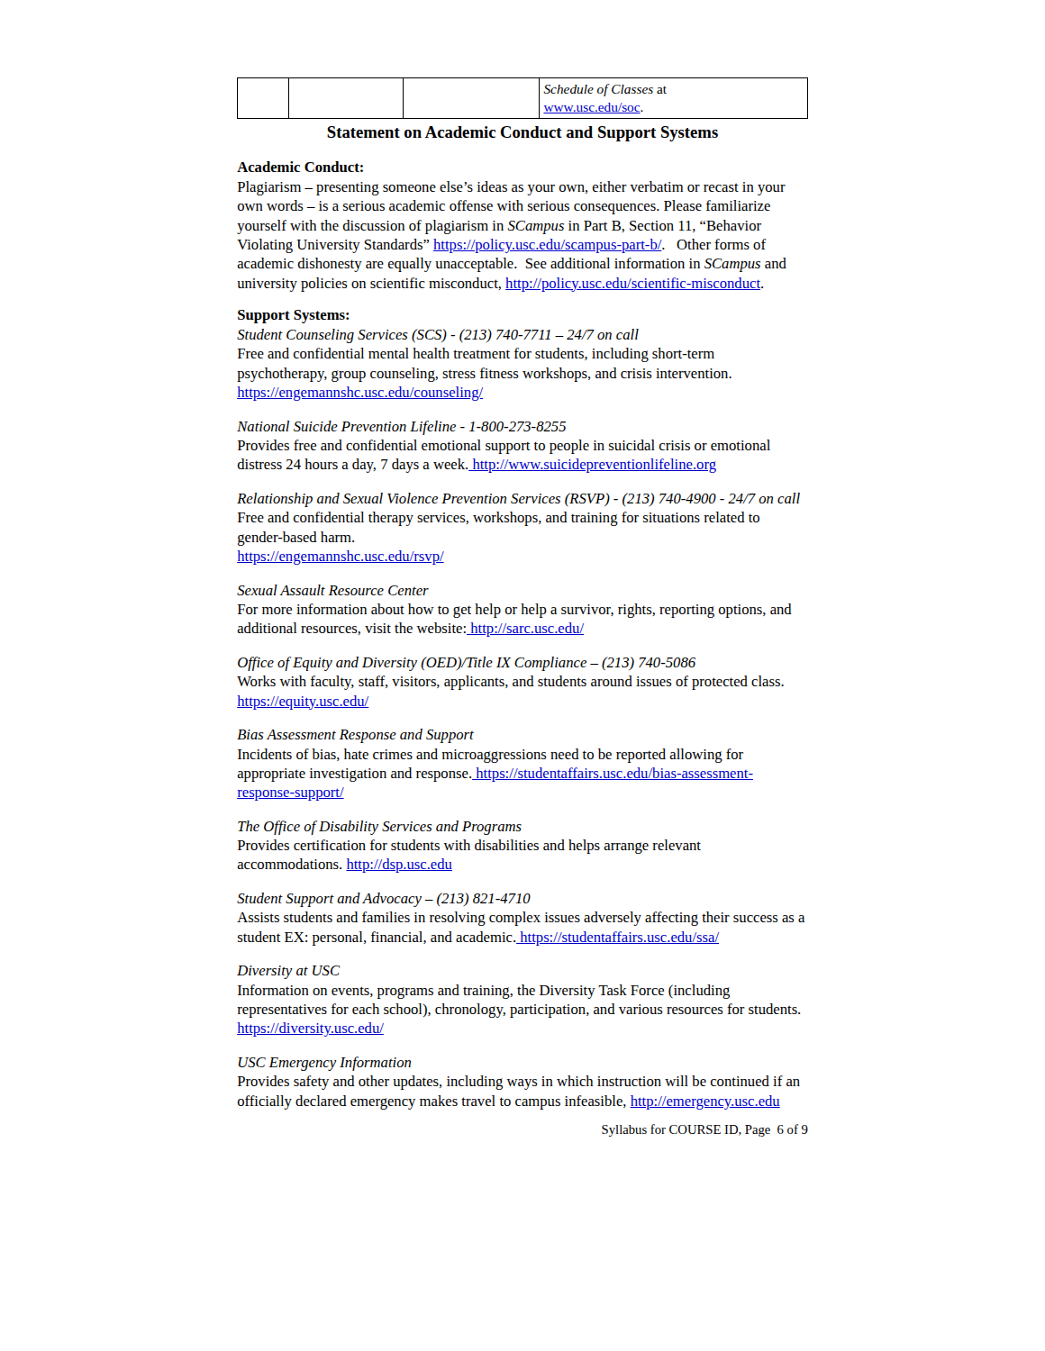| | | | Schedule of Classes at www.usc.edu/soc . |
Statement on Academic Conduct and Support Systems
Academic Conduct:
Plagiarism – presenting someone else’s ideas as your own, either verbatim or recast in your own words – is a serious academic offense with serious consequences. Please familiarize yourself with the discussion of plagiarism in SCampus in Part B, Section 11, “Behavior Violating University Standards” https://policy.usc.edu/scampus-part-b/. Other forms of academic dishonesty are equally unacceptable. See additional information in SCampus and university policies on scientific misconduct, http://policy.usc.edu/scientific-misconduct.
Support Systems:
Student Counseling Services (SCS) - (213) 740-7711 – 24/7 on call
Free and confidential mental health treatment for students, including short-term psychotherapy, group counseling, stress fitness workshops, and crisis intervention. https://engemannshc.usc.edu/counseling/
National Suicide Prevention Lifeline - 1-800-273-8255
Provides free and confidential emotional support to people in suicidal crisis or emotional distress 24 hours a day, 7 days a week. http://www.suicidepreventionlifeline.org
Relationship and Sexual Violence Prevention Services (RSVP) - (213) 740-4900 - 24/7 on call
Free and confidential therapy services, workshops, and training for situations related to gender-based harm.
https://engemannshc.usc.edu/rsvp/
Sexual Assault Resource Center
For more information about how to get help or help a survivor, rights, reporting options, and additional resources, visit the website: http://sarc.usc.edu/
Office of Equity and Diversity (OED)/Title IX Compliance – (213) 740-5086
Works with faculty, staff, visitors, applicants, and students around issues of protected class. https://equity.usc.edu/
Bias Assessment Response and Support
Incidents of bias, hate crimes and microaggressions need to be reported allowing for appropriate investigation and response. https://studentaffairs.usc.edu/bias-assessment-response-support/
The Office of Disability Services and Programs
Provides certification for students with disabilities and helps arrange relevant accommodations. http://dsp.usc.edu
Student Support and Advocacy – (213) 821-4710
Assists students and families in resolving complex issues adversely affecting their success as a student EX: personal, financial, and academic. https://studentaffairs.usc.edu/ssa/
Diversity at USC
Information on events, programs and training, the Diversity Task Force (including representatives for each school), chronology, participation, and various resources for students. https://diversity.usc.edu/
USC Emergency Information
Provides safety and other updates, including ways in which instruction will be continued if an officially declared emergency makes travel to campus infeasible, http://emergency.usc.edu
Syllabus for COURSE ID, Page 6 of 9